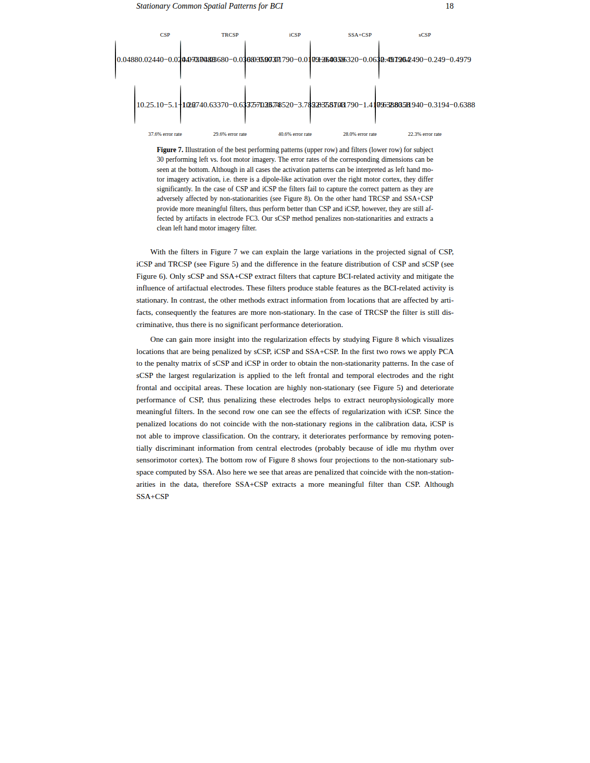Stationary Common Spatial Patterns for BCI 18
CSP
0.04880.02440−0.0244−0.0488
10.25.10−5.1−10.2
37.6% error rate
TRCSP
0.07370.03680−0.0368−0.0737
1.26740.63370−0.6337−1.2674
29.6% error rate
iCSP
0.03590.01790−0.0179−0.0359
7.57033.78520−3.7852−7.5703
40.6% error rate
SSA+CSP
0.12640.06320−0.0632−0.1264
2.83581.41790−1.4179−2.8358
28.0% error rate
sCSP
0.49790.2490−0.249−0.4979
0.63880.31940−0.3194−0.6388
22.3% error rate
Figure 7. Illustration of the best performing patterns (upper row) and filters (lower row) for subject 30 performing left vs. foot motor imagery. The error rates of the corresponding dimensions can be seen at the bottom. Although in all cases the activation patterns can be interpreted as left hand motor imagery activation, i.e. there is a dipole-like activation over the right motor cortex, they differ significantly. In the case of CSP and iCSP the filters fail to capture the correct pattern as they are adversely affected by non-stationarities (see Figure 8). On the other hand TRCSP and SSA+CSP provide more meaningful filters, thus perform better than CSP and iCSP, however, they are still affected by artifacts in electrode FC3. Our sCSP method penalizes non-stationarities and extracts a clean left hand motor imagery filter.
With the filters in Figure 7 we can explain the large variations in the projected signal of CSP, iCSP and TRCSP (see Figure 5) and the difference in the feature distribution of CSP and sCSP (see Figure 6). Only sCSP and SSA+CSP extract filters that capture BCI-related activity and mitigate the influence of artifactual electrodes. These filters produce stable features as the BCI-related activity is stationary. In contrast, the other methods extract information from locations that are affected by artifacts, consequently the features are more non-stationary. In the case of TRCSP the filter is still discriminative, thus there is no significant performance deterioration.
One can gain more insight into the regularization effects by studying Figure 8 which visualizes locations that are being penalized by sCSP, iCSP and SSA+CSP. In the first two rows we apply PCA to the penalty matrix of sCSP and iCSP in order to obtain the non-stationarity patterns. In the case of sCSP the largest regularization is applied to the left frontal and temporal electrodes and the right frontal and occipital areas. These location are highly non-stationary (see Figure 5) and deteriorate performance of CSP, thus penalizing these electrodes helps to extract neurophysiologically more meaningful filters. In the second row one can see the effects of regularization with iCSP. Since the penalized locations do not coincide with the non-stationary regions in the calibration data, iCSP is not able to improve classification. On the contrary, it deteriorates performance by removing potentially discriminant information from central electrodes (probably because of idle mu rhythm over sensorimotor cortex). The bottom row of Figure 8 shows four projections to the non-stationary subspace computed by SSA. Also here we see that areas are penalized that coincide with the non-stationarities in the data, therefore SSA+CSP extracts a more meaningful filter than CSP. Although SSA+CSP